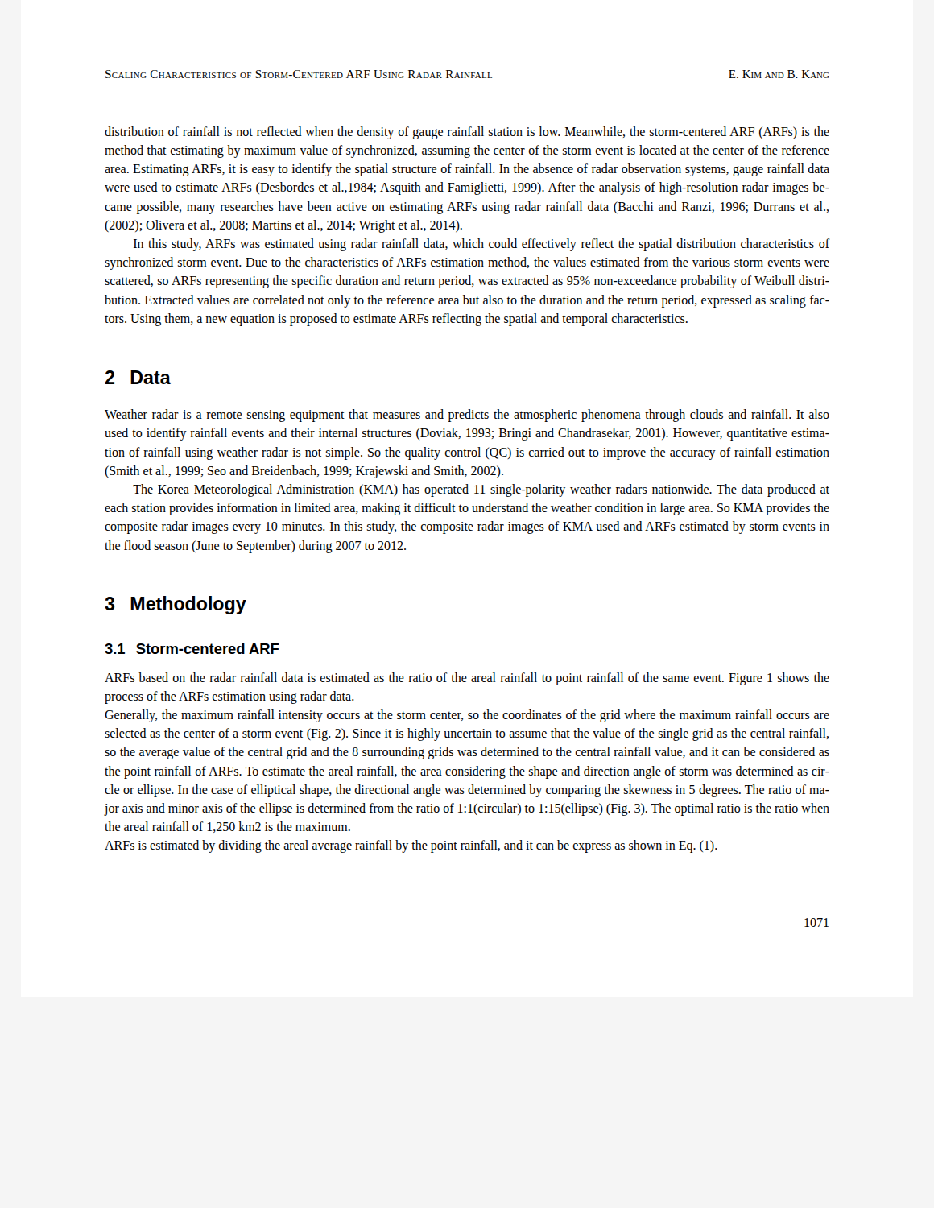Scaling Characteristics of Storm-Centered ARF Using Radar Rainfall E. Kim and B. Kang
distribution of rainfall is not reflected when the density of gauge rainfall station is low. Meanwhile, the storm-centered ARF (ARFs) is the method that estimating by maximum value of synchronized, assuming the center of the storm event is located at the center of the reference area. Estimating ARFs, it is easy to identify the spatial structure of rainfall. In the absence of radar observation systems, gauge rainfall data were used to estimate ARFs (Desbordes et al.,1984; Asquith and Famiglietti, 1999). After the analysis of high-resolution radar images became possible, many researches have been active on estimating ARFs using radar rainfall data (Bacchi and Ranzi, 1996; Durrans et al., (2002); Olivera et al., 2008; Martins et al., 2014; Wright et al., 2014).
In this study, ARFs was estimated using radar rainfall data, which could effectively reflect the spatial distribution characteristics of synchronized storm event. Due to the characteristics of ARFs estimation method, the values estimated from the various storm events were scattered, so ARFs representing the specific duration and return period, was extracted as 95% non-exceedance probability of Weibull distribution. Extracted values are correlated not only to the reference area but also to the duration and the return period, expressed as scaling factors. Using them, a new equation is proposed to estimate ARFs reflecting the spatial and temporal characteristics.
2 Data
Weather radar is a remote sensing equipment that measures and predicts the atmospheric phenomena through clouds and rainfall. It also used to identify rainfall events and their internal structures (Doviak, 1993; Bringi and Chandrasekar, 2001). However, quantitative estimation of rainfall using weather radar is not simple. So the quality control (QC) is carried out to improve the accuracy of rainfall estimation (Smith et al., 1999; Seo and Breidenbach, 1999; Krajewski and Smith, 2002).
The Korea Meteorological Administration (KMA) has operated 11 single-polarity weather radars nationwide. The data produced at each station provides information in limited area, making it difficult to understand the weather condition in large area. So KMA provides the composite radar images every 10 minutes. In this study, the composite radar images of KMA used and ARFs estimated by storm events in the flood season (June to September) during 2007 to 2012.
3 Methodology
3.1 Storm-centered ARF
ARFs based on the radar rainfall data is estimated as the ratio of the areal rainfall to point rainfall of the same event. Figure 1 shows the process of the ARFs estimation using radar data.
Generally, the maximum rainfall intensity occurs at the storm center, so the coordinates of the grid where the maximum rainfall occurs are selected as the center of a storm event (Fig. 2). Since it is highly uncertain to assume that the value of the single grid as the central rainfall, so the average value of the central grid and the 8 surrounding grids was determined to the central rainfall value, and it can be considered as the point rainfall of ARFs. To estimate the areal rainfall, the area considering the shape and direction angle of storm was determined as circle or ellipse. In the case of elliptical shape, the directional angle was determined by comparing the skewness in 5 degrees. The ratio of major axis and minor axis of the ellipse is determined from the ratio of 1:1(circular) to 1:15(ellipse) (Fig. 3). The optimal ratio is the ratio when the areal rainfall of 1,250 km2 is the maximum.
ARFs is estimated by dividing the areal average rainfall by the point rainfall, and it can be express as shown in Eq. (1).
1071